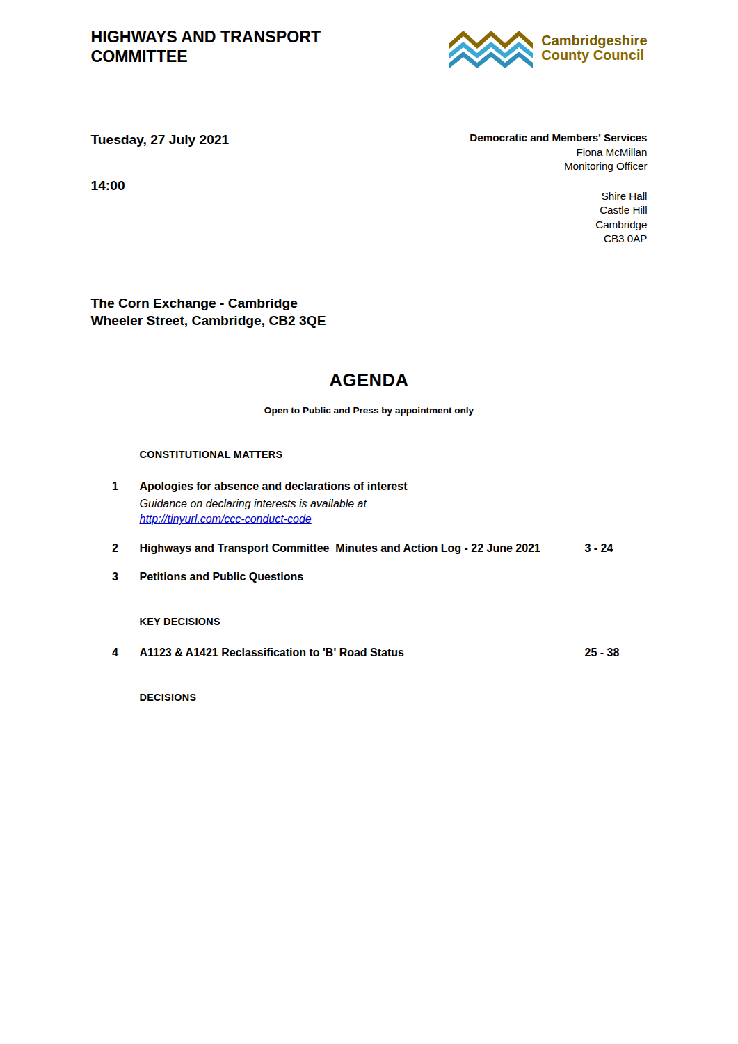HIGHWAYS AND TRANSPORT
COMMITTEE
Cambridgeshire
County Council
Tuesday, 27 July 2021
14:00
Democratic and Members' Services
Fiona McMillan
Monitoring Officer
Shire Hall
Castle Hill
Cambridge
CB3 0AP
The Corn Exchange - Cambridge
Wheeler Street, Cambridge, CB2 3QE
AGENDA
Open to Public and Press by appointment only
CONSTITUTIONAL MATTERS
| 1 | Apologies for absence and declarations of interest Guidance on declaring interests is available at http://tinyurl.com/ccc-conduct-code | |
| 2 | Highways and Transport Committee Minutes and Action Log - 22 June 2021 | 3 - 24 |
| 3 | Petitions and Public Questions | |
KEY DECISIONS
| 4 | A1123 & A1421 Reclassification to 'B' Road Status | 25 - 38 |
DECISIONS